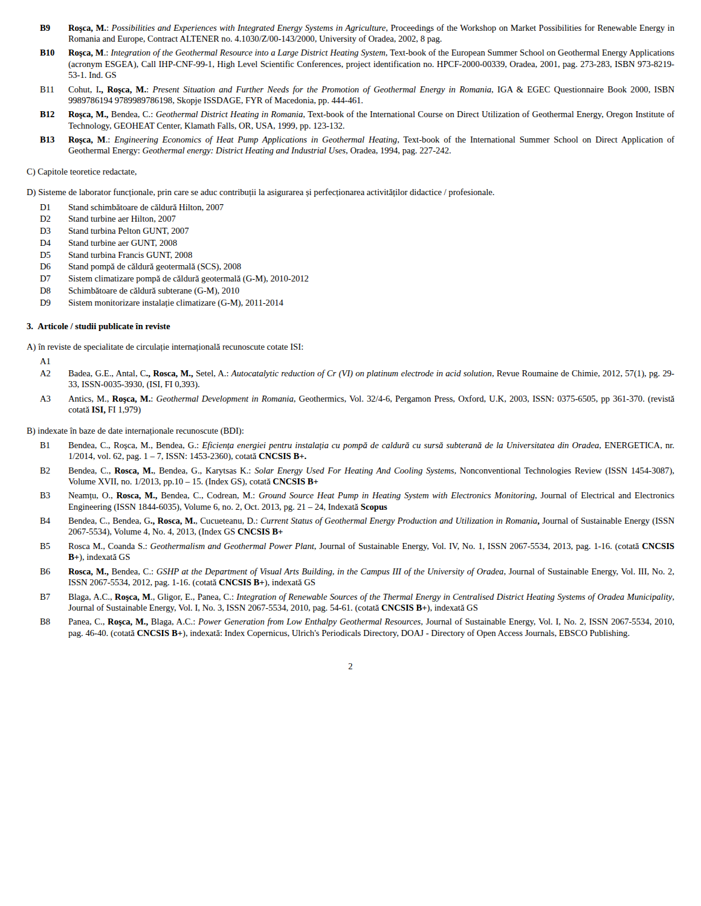B9
Roşca, M.: Possibilities and Experiences with Integrated Energy Systems in Agriculture, Proceedings of the Workshop on Market Possibilities for Renewable Energy in Romania and Europe, Contract ALTENER no. 4.1030/Z/00-143/2000, University of Oradea, 2002, 8 pag.
B10
Roşca, M.: Integration of the Geothermal Resource into a Large District Heating System, Text-book of the European Summer School on Geothermal Energy Applications (acronym ESGEA), Call IHP-CNF-99-1, High Level Scientific Conferences, project identification no. HPCF-2000-00339, Oradea, 2001, pag. 273-283, ISBN 973-8219-53-1. Ind. GS
B11
Cohut, I., Roşca, M.: Present Situation and Further Needs for the Promotion of Geothermal Energy in Romania, IGA & EGEC Questionnaire Book 2000, ISBN 9989786194 9789989786198, Skopje ISSDAGE, FYR of Macedonia, pp. 444-461.
B12
Roşca, M., Bendea, C.: Geothermal District Heating in Romania, Text-book of the International Course on Direct Utilization of Geothermal Energy, Oregon Institute of Technology, GEOHEAT Center, Klamath Falls, OR, USA, 1999, pp. 123-132.
B13
Roşca, M.: Engineering Economics of Heat Pump Applications in Geothermal Heating, Text-book of the International Summer School on Direct Application of Geothermal Energy: Geothermal energy: District Heating and Industrial Uses, Oradea, 1994, pag. 227-242.
C) Capitole teoretice redactate,
D) Sisteme de laborator funcționale, prin care se aduc contribuții la asigurarea și perfecționarea activităților didactice / profesionale.
D1
Stand schimbătoare de căldură Hilton, 2007
D2
Stand turbine aer Hilton, 2007
D3
Stand turbina Pelton GUNT, 2007
D4
Stand turbine aer GUNT, 2008
D5
Stand turbina Francis GUNT, 2008
D6
Stand pompă de căldură geotermală (SCS), 2008
D7
Sistem climatizare pompă de căldură geotermală (G-M), 2010-2012
D8
Schimbătoare de căldură subterane (G-M), 2010
D9
Sistem monitorizare instalație climatizare (G-M), 2011-2014
3. Articole / studii publicate în reviste
A) în reviste de specialitate de circulație internațională recunoscute cotate ISI:
A1
A2
Badea, G.E., Antal, C., Rosca, M., Setel, A.: Autocatalytic reduction of Cr (VI) on platinum electrode in acid solution, Revue Roumaine de Chimie, 2012, 57(1), pg. 29-33, ISSN-0035-3930, (ISI, FI 0,393).
A3
Antics, M., Roşca, M.: Geothermal Development in Romania, Geothermics, Vol. 32/4-6, Pergamon Press, Oxford, U.K, 2003, ISSN: 0375-6505, pp 361-370. (revistă cotată ISI, FI 1,979)
B) indexate în baze de date internaționale recunoscute (BDI):
B1
Bendea, C., Roşca, M., Bendea, G.: Eficiența energiei pentru instalația cu pompă de caldură cu sursă subterană de la Universitatea din Oradea, ENERGETICA, nr. 1/2014, vol. 62, pag. 1 – 7, ISSN: 1453-2360), cotată CNCSIS B+.
B2
Bendea, C., Rosca, M., Bendea, G., Karytsas K.: Solar Energy Used For Heating And Cooling Systems, Nonconventional Technologies Review (ISSN 1454-3087), Volume XVII, no. 1/2013, pp.10 – 15. (Index GS), cotată CNCSIS B+
B3
Neamțu, O., Rosca, M., Bendea, C., Codrean, M.: Ground Source Heat Pump in Heating System with Electronics Monitoring, Journal of Electrical and Electronics Engineering (ISSN 1844-6035), Volume 6, no. 2, Oct. 2013, pg. 21 – 24, Indexată Scopus
B4
Bendea, C., Bendea, G., Rosca, M., Cucueteanu, D.: Current Status of Geothermal Energy Production and Utilization in Romania, Journal of Sustainable Energy (ISSN 2067-5534), Volume 4, No. 4, 2013, (Index GS CNCSIS B+
B5
Rosca M., Coanda S.: Geothermalism and Geothermal Power Plant, Journal of Sustainable Energy, Vol. IV, No. 1, ISSN 2067-5534, 2013, pag. 1-16. (cotată CNCSIS B+), indexată GS
B6
Rosca, M., Bendea, C.: GSHP at the Department of Visual Arts Building, in the Campus III of the University of Oradea, Journal of Sustainable Energy, Vol. III, No. 2, ISSN 2067-5534, 2012, pag. 1-16. (cotată CNCSIS B+), indexată GS
B7
Blaga, A.C., Roşca, M., Gligor, E., Panea, C.: Integration of Renewable Sources of the Thermal Energy in Centralised District Heating Systems of Oradea Municipality, Journal of Sustainable Energy, Vol. I, No. 3, ISSN 2067-5534, 2010, pag. 54-61. (cotată CNCSIS B+), indexată GS
B8
Panea, C., Roşca, M., Blaga, A.C.: Power Generation from Low Enthalpy Geothermal Resources, Journal of Sustainable Energy, Vol. I, No. 2, ISSN 2067-5534, 2010, pag. 46-40. (cotată CNCSIS B+), indexată: Index Copernicus, Ulrich's Periodicals Directory, DOAJ - Directory of Open Access Journals, EBSCO Publishing.
2